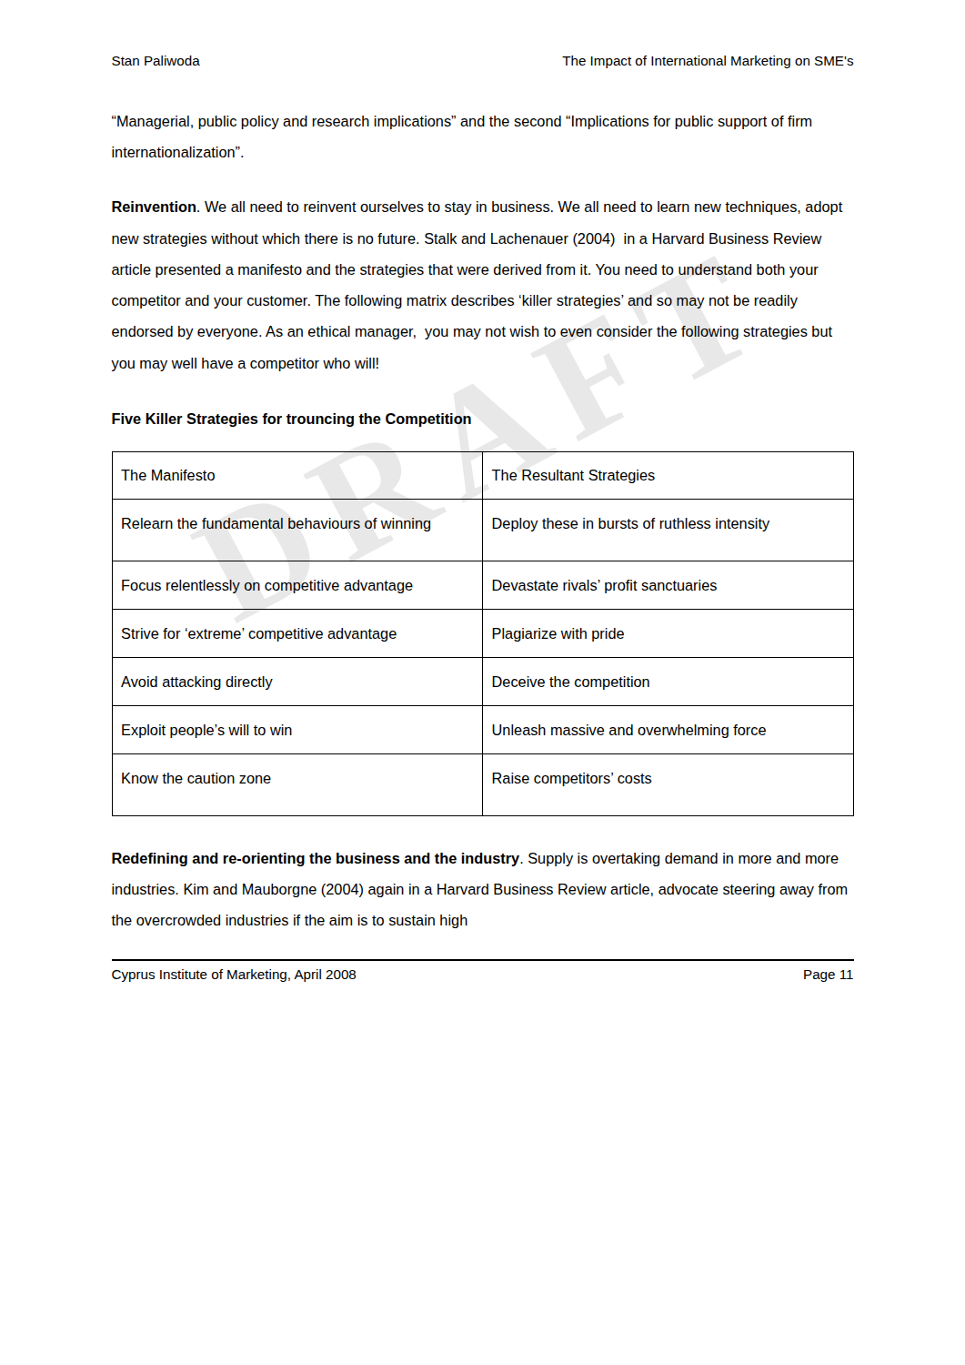Stan Paliwoda The Impact of International Marketing on SME's
DRAFT
“Managerial, public policy and research implications” and the second “Implications for public support of firm internationalization”.
Reinvention. We all need to reinvent ourselves to stay in business. We all need to learn new techniques, adopt new strategies without which there is no future. Stalk and Lachenauer (2004) in a Harvard Business Review article presented a manifesto and the strategies that were derived from it. You need to understand both your competitor and your customer. The following matrix describes ‘killer strategies’ and so may not be readily endorsed by everyone. As an ethical manager, you may not wish to even consider the following strategies but you may well have a competitor who will!
Five Killer Strategies for trouncing the Competition
| The Manifesto | The Resultant Strategies |
| Relearn the fundamental behaviours of winning | Deploy these in bursts of ruthless intensity |
| Focus relentlessly on competitive advantage | Devastate rivals’ profit sanctuaries |
| Strive for ‘extreme’ competitive advantage | Plagiarize with pride |
| Avoid attacking directly | Deceive the competition |
| Exploit people’s will to win | Unleash massive and overwhelming force |
| Know the caution zone | Raise competitors’ costs |
Redefining and re-orienting the business and the industry. Supply is overtaking demand in more and more industries. Kim and Mauborgne (2004) again in a Harvard Business Review article, advocate steering away from the overcrowded industries if the aim is to sustain high
Cyprus Institute of Marketing, April 2008 Page 11